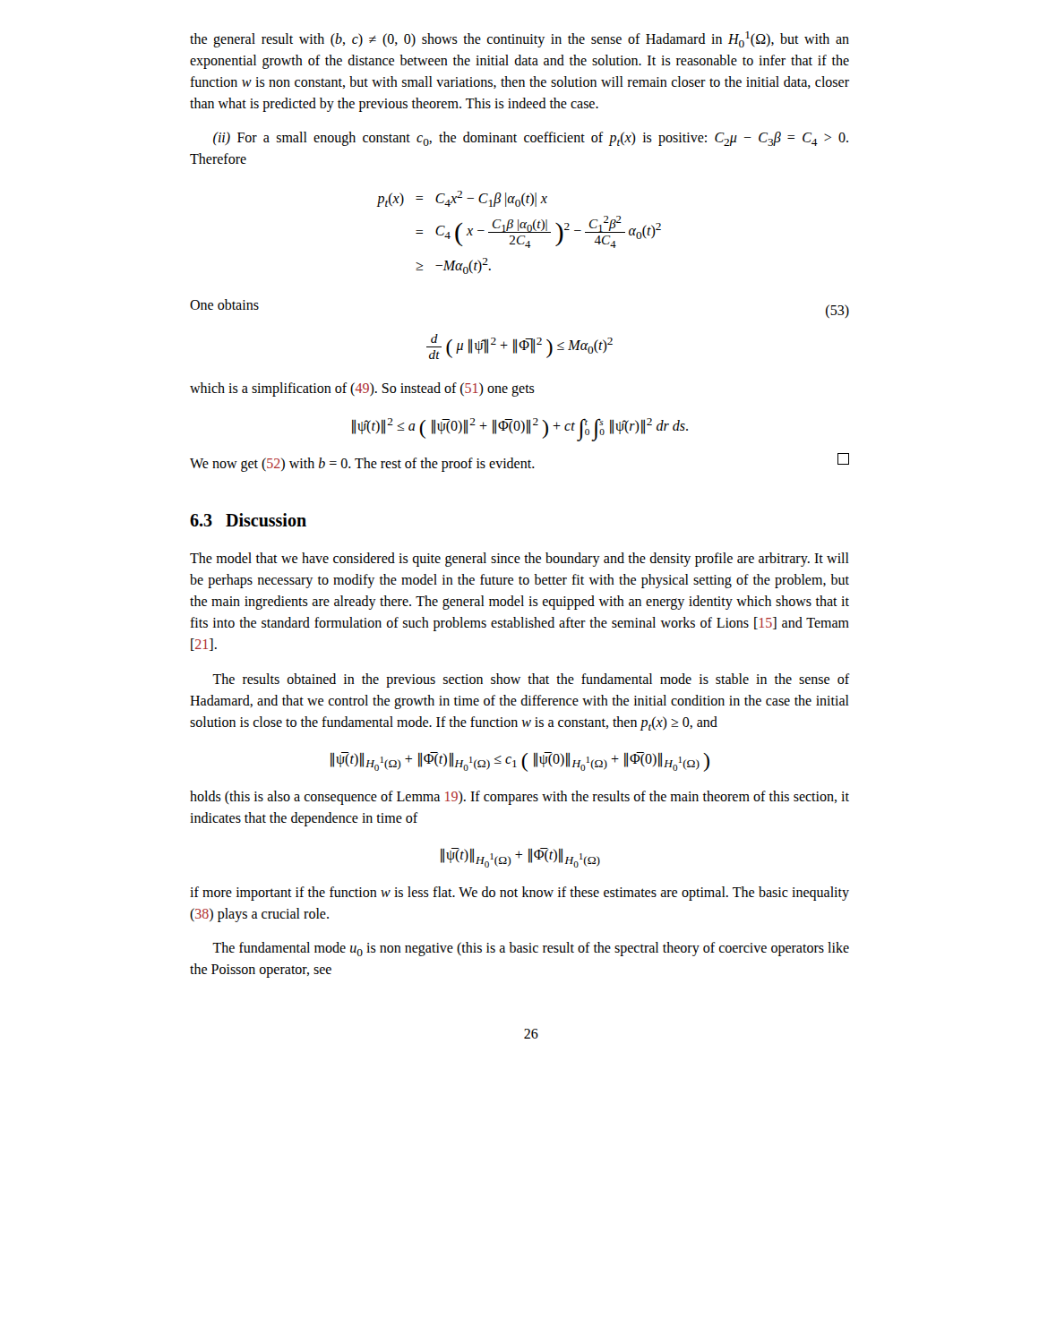the general result with (b, c) ≠ (0, 0) shows the continuity in the sense of Hadamard in H01(Ω), but with an exponential growth of the distance between the initial data and the solution. It is reasonable to infer that if the function w is non constant, but with small variations, then the solution will remain closer to the initial data, closer than what is predicted by the previous theorem. This is indeed the case.
(ii) For a small enough constant c0, the dominant coefficient of pt(x) is positive: C2μ − C3β = C4 > 0. Therefore
| p t ( x ) | = | C 4 x 2 − C 1 β / α 0 ( t )/ x |
| | = | C 4 ( x − C 1 β / α 0 ( t )/ 2 C 4 ) 2 − C 1 2 β 2 4 C 4 α 0 ( t ) 2 |
| | ≥ | − Mα 0 ( t ) 2 . |
One obtains
ddt ( μ ∥ψ̂∥2 + ∥Φ̅∥2 ) ≤ Mα0(t)2 (53)
which is a simplification of (49). So instead of (51) one gets
∥ψ̂(t)∥2 ≤ a ( ∥ψ̅(0)∥2 + ∥Φ̅(0)∥2 ) + ct ∫t 0 ∫s 0 ∥ψ̂(r)∥2 dr ds.
We now get (52) with b = 0. The rest of the proof is evident.
6.3 Discussion
The model that we have considered is quite general since the boundary and the density profile are arbitrary. It will be perhaps necessary to modify the model in the future to better fit with the physical setting of the problem, but the main ingredients are already there. The general model is equipped with an energy identity which shows that it fits into the standard formulation of such problems established after the seminal works of Lions [15] and Temam [21].
The results obtained in the previous section show that the fundamental mode is stable in the sense of Hadamard, and that we control the growth in time of the difference with the initial condition in the case the initial solution is close to the fundamental mode. If the function w is a constant, then pt(x) ≥ 0, and
∥ψ̅(t)∥H01(Ω) + ∥Φ̅(t)∥H01(Ω) ≤ c1 ( ∥ψ̅(0)∥H01(Ω) + ∥Φ̅(0)∥H01(Ω) )
holds (this is also a consequence of Lemma 19). If compares with the results of the main theorem of this section, it indicates that the dependence in time of
∥ψ̅(t)∥H01(Ω) + ∥Φ̅(t)∥H01(Ω)
if more important if the function w is less flat. We do not know if these estimates are optimal. The basic inequality (38) plays a crucial role.
The fundamental mode u0 is non negative (this is a basic result of the spectral theory of coercive operators like the Poisson operator, see
26